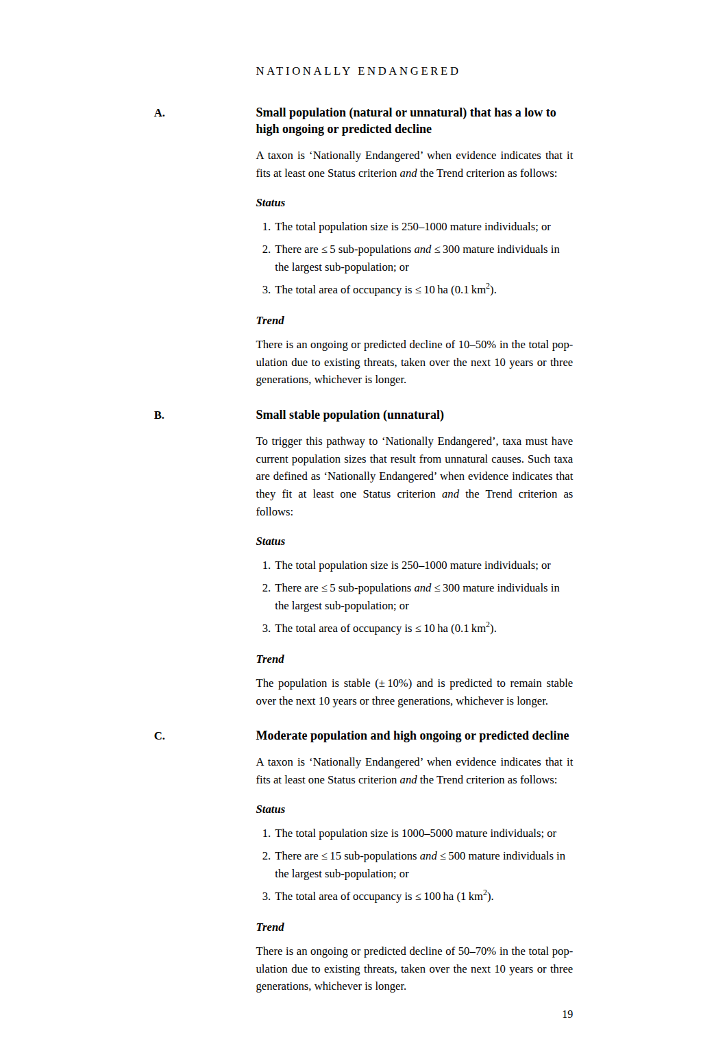Nationally Endangered
A.
Small population (natural or unnatural) that has a low to high ongoing or predicted decline
A taxon is ‘Nationally Endangered’ when evidence indicates that it fits at least one Status criterion and the Trend criterion as follows:
Status
The total population size is 250–1000 mature individuals; or
There are ≤ 5 sub-populations and ≤ 300 mature individuals in the largest sub-population; or
The total area of occupancy is ≤ 10 ha (0.1 km2).
Trend
There is an ongoing or predicted decline of 10–50% in the total population due to existing threats, taken over the next 10 years or three generations, whichever is longer.
B.
Small stable population (unnatural)
To trigger this pathway to ‘Nationally Endangered’, taxa must have current population sizes that result from unnatural causes. Such taxa are defined as ‘Nationally Endangered’ when evidence indicates that they fit at least one Status criterion and the Trend criterion as follows:
Status
The total population size is 250–1000 mature individuals; or
There are ≤ 5 sub-populations and ≤ 300 mature individuals in the largest sub-population; or
The total area of occupancy is ≤ 10 ha (0.1 km2).
Trend
The population is stable (± 10%) and is predicted to remain stable over the next 10 years or three generations, whichever is longer.
C.
Moderate population and high ongoing or predicted decline
A taxon is ‘Nationally Endangered’ when evidence indicates that it fits at least one Status criterion and the Trend criterion as follows:
Status
The total population size is 1000–5000 mature individuals; or
There are ≤ 15 sub-populations and ≤ 500 mature individuals in the largest sub-population; or
The total area of occupancy is ≤ 100 ha (1 km2).
Trend
There is an ongoing or predicted decline of 50–70% in the total population due to existing threats, taken over the next 10 years or three generations, whichever is longer.
19